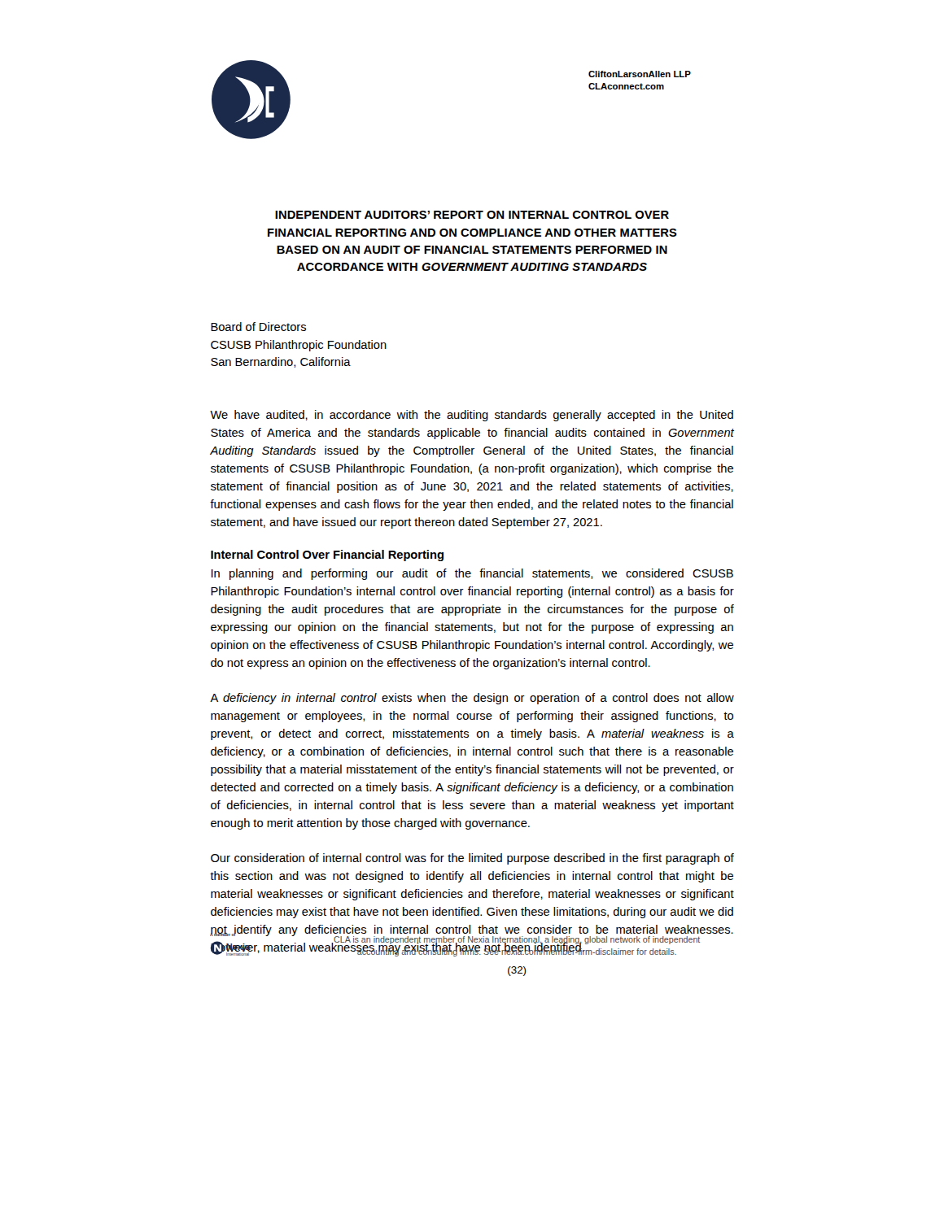CliftonLarsonAllen LLP
CLAconnect.com
Independent Auditors’ Report on Internal Control Over
Financial Reporting and on Compliance and Other Matters
Based on an Audit of Financial Statements Performed in
Accordance with Government Auditing Standards
Board of Directors
CSUSB Philanthropic Foundation
San Bernardino, California
We have audited, in accordance with the auditing standards generally accepted in the United States of America and the standards applicable to financial audits contained in Government Auditing Standards issued by the Comptroller General of the United States, the financial statements of CSUSB Philanthropic Foundation, (a non-profit organization), which comprise the statement of financial position as of June 30, 2021 and the related statements of activities, functional expenses and cash flows for the year then ended, and the related notes to the financial statement, and have issued our report thereon dated September 27, 2021.
Internal Control Over Financial Reporting
In planning and performing our audit of the financial statements, we considered CSUSB Philanthropic Foundation’s internal control over financial reporting (internal control) as a basis for designing the audit procedures that are appropriate in the circumstances for the purpose of expressing our opinion on the financial statements, but not for the purpose of expressing an opinion on the effectiveness of CSUSB Philanthropic Foundation’s internal control. Accordingly, we do not express an opinion on the effectiveness of the organization’s internal control.
A deficiency in internal control exists when the design or operation of a control does not allow management or employees, in the normal course of performing their assigned functions, to prevent, or detect and correct, misstatements on a timely basis. A material weakness is a deficiency, or a combination of deficiencies, in internal control such that there is a reasonable possibility that a material misstatement of the entity’s financial statements will not be prevented, or detected and corrected on a timely basis. A significant deficiency is a deficiency, or a combination of deficiencies, in internal control that is less severe than a material weakness yet important enough to merit attention by those charged with governance.
Our consideration of internal control was for the limited purpose described in the first paragraph of this section and was not designed to identify all deficiencies in internal control that might be material weaknesses or significant deficiencies and therefore, material weaknesses or significant deficiencies may exist that have not been identified. Given these limitations, during our audit we did not identify any deficiencies in internal control that we consider to be material weaknesses. However, material weaknesses may exist that have not been identified.
A member of Nexia International
CLA is an independent member of Nexia International, a leading, global network of independent
accounting and consulting firms. See nexia.com/member-firm-disclaimer for details. (32)